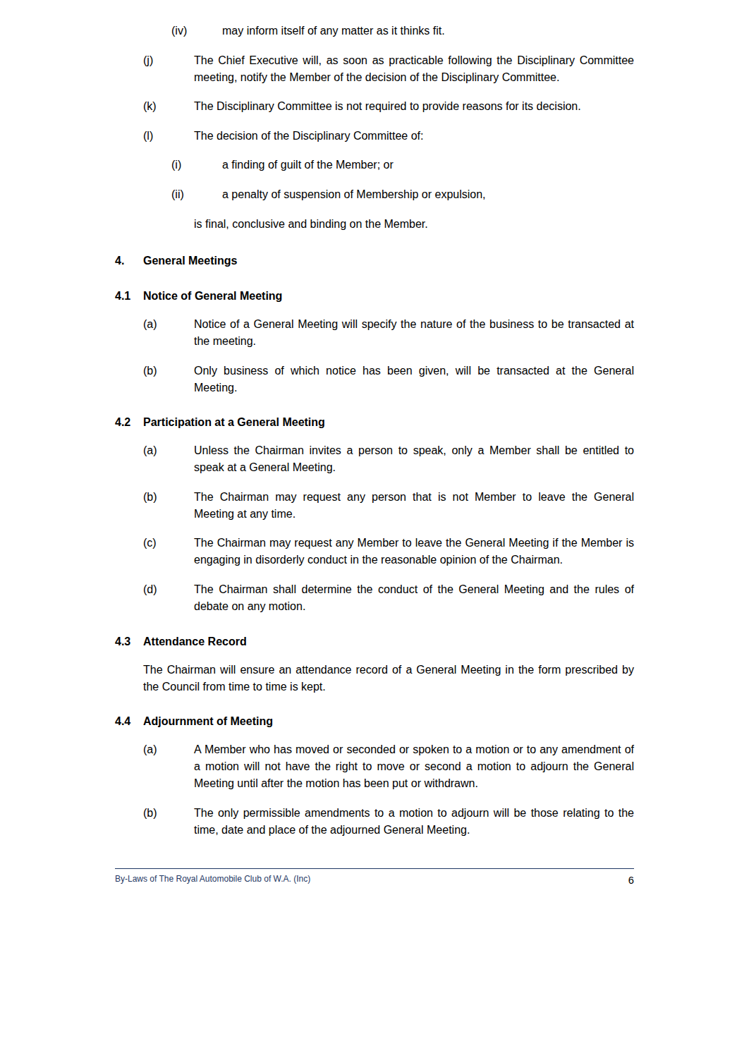(iv)
may inform itself of any matter as it thinks fit.
(j)
The Chief Executive will, as soon as practicable following the Disciplinary Committee meeting, notify the Member of the decision of the Disciplinary Committee.
(k)
The Disciplinary Committee is not required to provide reasons for its decision.
(l)
The decision of the Disciplinary Committee of:
(i)
a finding of guilt of the Member; or
(ii)
a penalty of suspension of Membership or expulsion,
is final, conclusive and binding on the Member.
4. General Meetings
4.1 Notice of General Meeting
(a)
Notice of a General Meeting will specify the nature of the business to be transacted at the meeting.
(b)
Only business of which notice has been given, will be transacted at the General Meeting.
4.2 Participation at a General Meeting
(a)
Unless the Chairman invites a person to speak, only a Member shall be entitled to speak at a General Meeting.
(b)
The Chairman may request any person that is not Member to leave the General Meeting at any time.
(c)
The Chairman may request any Member to leave the General Meeting if the Member is engaging in disorderly conduct in the reasonable opinion of the Chairman.
(d)
The Chairman shall determine the conduct of the General Meeting and the rules of debate on any motion.
4.3 Attendance Record
The Chairman will ensure an attendance record of a General Meeting in the form prescribed by the Council from time to time is kept.
4.4 Adjournment of Meeting
(a)
A Member who has moved or seconded or spoken to a motion or to any amendment of a motion will not have the right to move or second a motion to adjourn the General Meeting until after the motion has been put or withdrawn.
(b)
The only permissible amendments to a motion to adjourn will be those relating to the time, date and place of the adjourned General Meeting.
By-Laws of The Royal Automobile Club of W.A. (Inc) 6